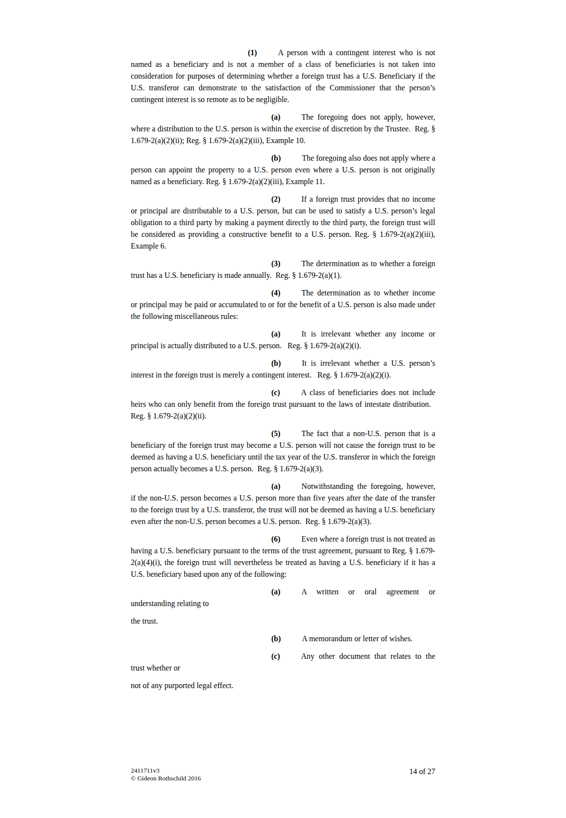(1) A person with a contingent interest who is not named as a beneficiary and is not a member of a class of beneficiaries is not taken into consideration for purposes of determining whether a foreign trust has a U.S. Beneficiary if the U.S. transferor can demonstrate to the satisfaction of the Commissioner that the person’s contingent interest is so remote as to be negligible.
(a) The foregoing does not apply, however, where a distribution to the U.S. person is within the exercise of discretion by the Trustee. Reg. § 1.679-2(a)(2)(ii); Reg. § 1.679-2(a)(2)(iii), Example 10.
(b) The foregoing also does not apply where a person can appoint the property to a U.S. person even where a U.S. person is not originally named as a beneficiary. Reg. § 1.679-2(a)(2)(iii), Example 11.
(2) If a foreign trust provides that no income or principal are distributable to a U.S. person, but can be used to satisfy a U.S. person’s legal obligation to a third party by making a payment directly to the third party, the foreign trust will be considered as providing a constructive benefit to a U.S. person. Reg. § 1.679-2(a)(2)(iii), Example 6.
(3) The determination as to whether a foreign trust has a U.S. beneficiary is made annually. Reg. § 1.679-2(a)(1).
(4) The determination as to whether income or principal may be paid or accumulated to or for the benefit of a U.S. person is also made under the following miscellaneous rules:
(a) It is irrelevant whether any income or principal is actually distributed to a U.S. person. Reg. § 1.679-2(a)(2)(i).
(b) It is irrelevant whether a U.S. person’s interest in the foreign trust is merely a contingent interest. Reg. § 1.679-2(a)(2)(i).
(c) A class of beneficiaries does not include heirs who can only benefit from the foreign trust pursuant to the laws of intestate distribution. Reg. § 1.679-2(a)(2)(ii).
(5) The fact that a non-U.S. person that is a beneficiary of the foreign trust may become a U.S. person will not cause the foreign trust to be deemed as having a U.S. beneficiary until the tax year of the U.S. transferor in which the foreign person actually becomes a U.S. person. Reg. § 1.679-2(a)(3).
(a) Notwithstanding the foregoing, however, if the non-U.S. person becomes a U.S. person more than five years after the date of the transfer to the foreign trust by a U.S. transferor, the trust will not be deemed as having a U.S. beneficiary even after the non-U.S. person becomes a U.S. person. Reg. § 1.679-2(a)(3).
(6) Even where a foreign trust is not treated as having a U.S. beneficiary pursuant to the terms of the trust agreement, pursuant to Reg. § 1.679-2(a)(4)(i), the foreign trust will nevertheless be treated as having a U.S. beneficiary if it has a U.S. beneficiary based upon any of the following:
(a) A written or oral agreement or understanding relating to
the trust.
(b) A memorandum or letter of wishes.
(c) Any other document that relates to the trust whether or
not of any purported legal effect.
2411711v3
© Gideon Rothschild 2016
14 of 27